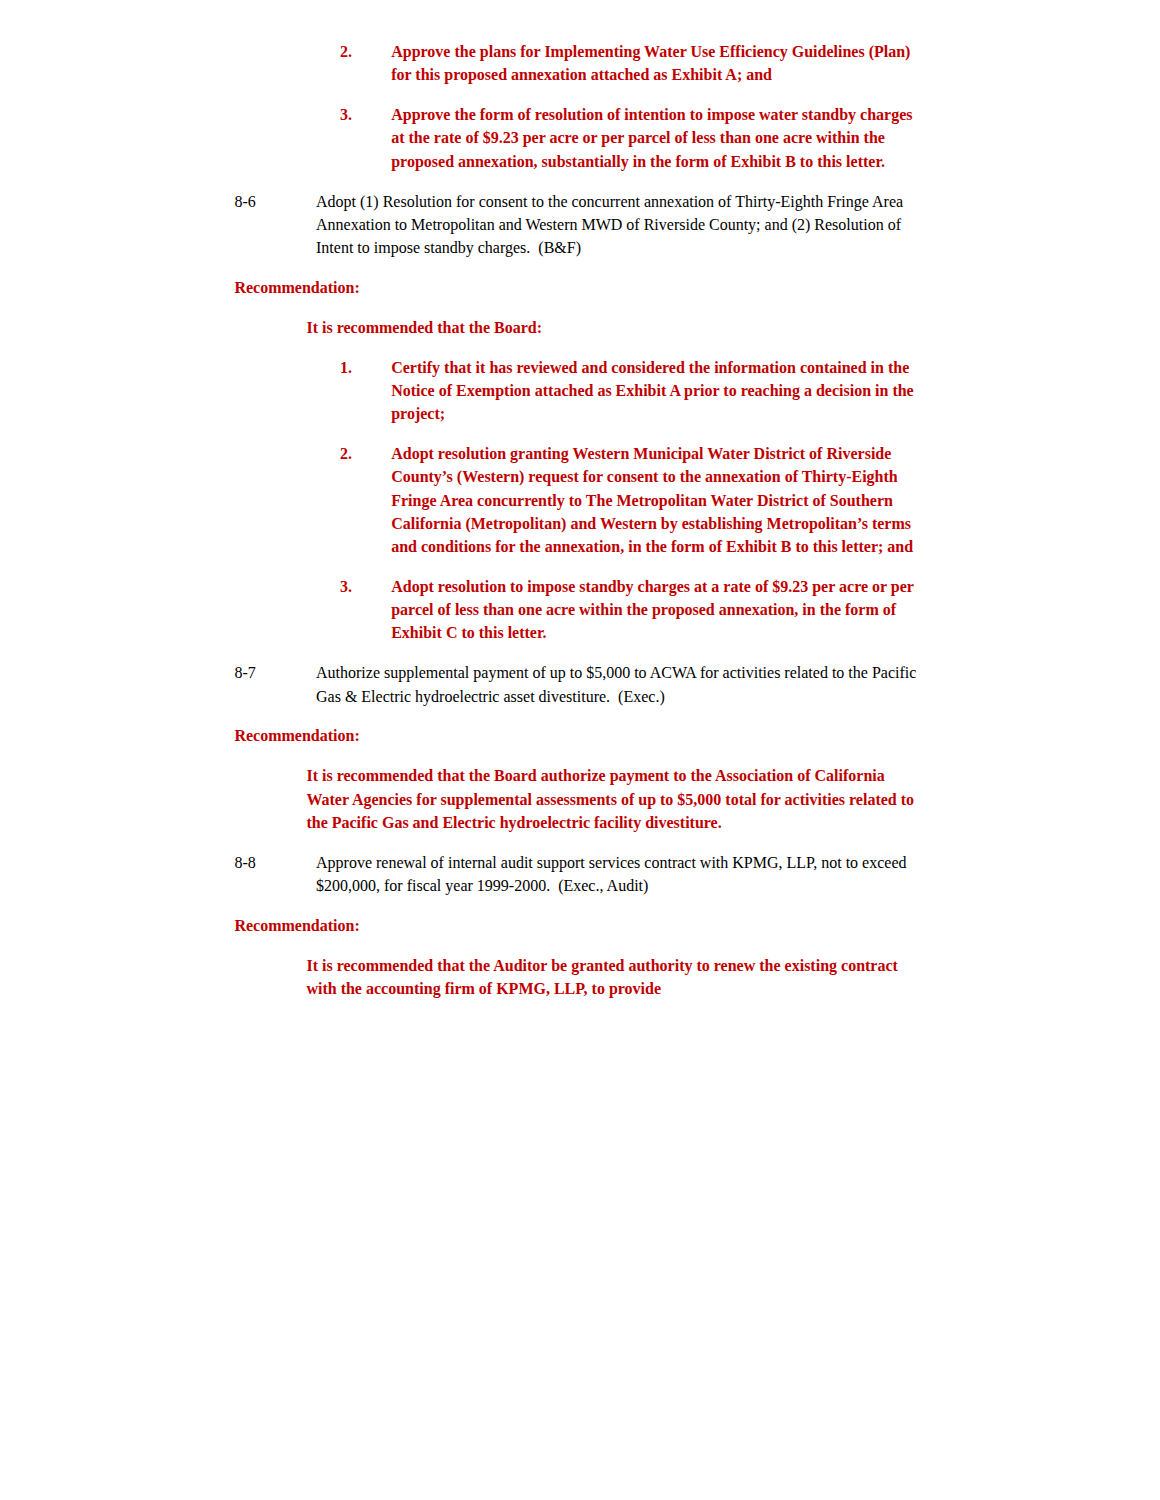2.
Approve the plans for Implementing Water Use Efficiency Guidelines (Plan) for this proposed annexation attached as Exhibit A; and
3.
Approve the form of resolution of intention to impose water standby charges at the rate of $9.23 per acre or per parcel of less than one acre within the proposed annexation, substantially in the form of Exhibit B to this letter.
8-6
Adopt (1) Resolution for consent to the concurrent annexation of Thirty-Eighth Fringe Area Annexation to Metropolitan and Western MWD of Riverside County; and (2) Resolution of Intent to impose standby charges. (B&F)
Recommendation:
It is recommended that the Board:
1.
Certify that it has reviewed and considered the information contained in the Notice of Exemption attached as Exhibit A prior to reaching a decision in the project;
2.
Adopt resolution granting Western Municipal Water District of Riverside County’s (Western) request for consent to the annexation of Thirty-Eighth Fringe Area concurrently to The Metropolitan Water District of Southern California (Metropolitan) and Western by establishing Metropolitan’s terms and conditions for the annexation, in the form of Exhibit B to this letter; and
3.
Adopt resolution to impose standby charges at a rate of $9.23 per acre or per parcel of less than one acre within the proposed annexation, in the form of Exhibit C to this letter.
8-7
Authorize supplemental payment of up to $5,000 to ACWA for activities related to the Pacific Gas & Electric hydroelectric asset divestiture. (Exec.)
Recommendation:
It is recommended that the Board authorize payment to the Association of California Water Agencies for supplemental assessments of up to $5,000 total for activities related to the Pacific Gas and Electric hydroelectric facility divestiture.
8-8
Approve renewal of internal audit support services contract with KPMG, LLP, not to exceed $200,000, for fiscal year 1999-2000. (Exec., Audit)
Recommendation:
It is recommended that the Auditor be granted authority to renew the existing contract with the accounting firm of KPMG, LLP, to provide